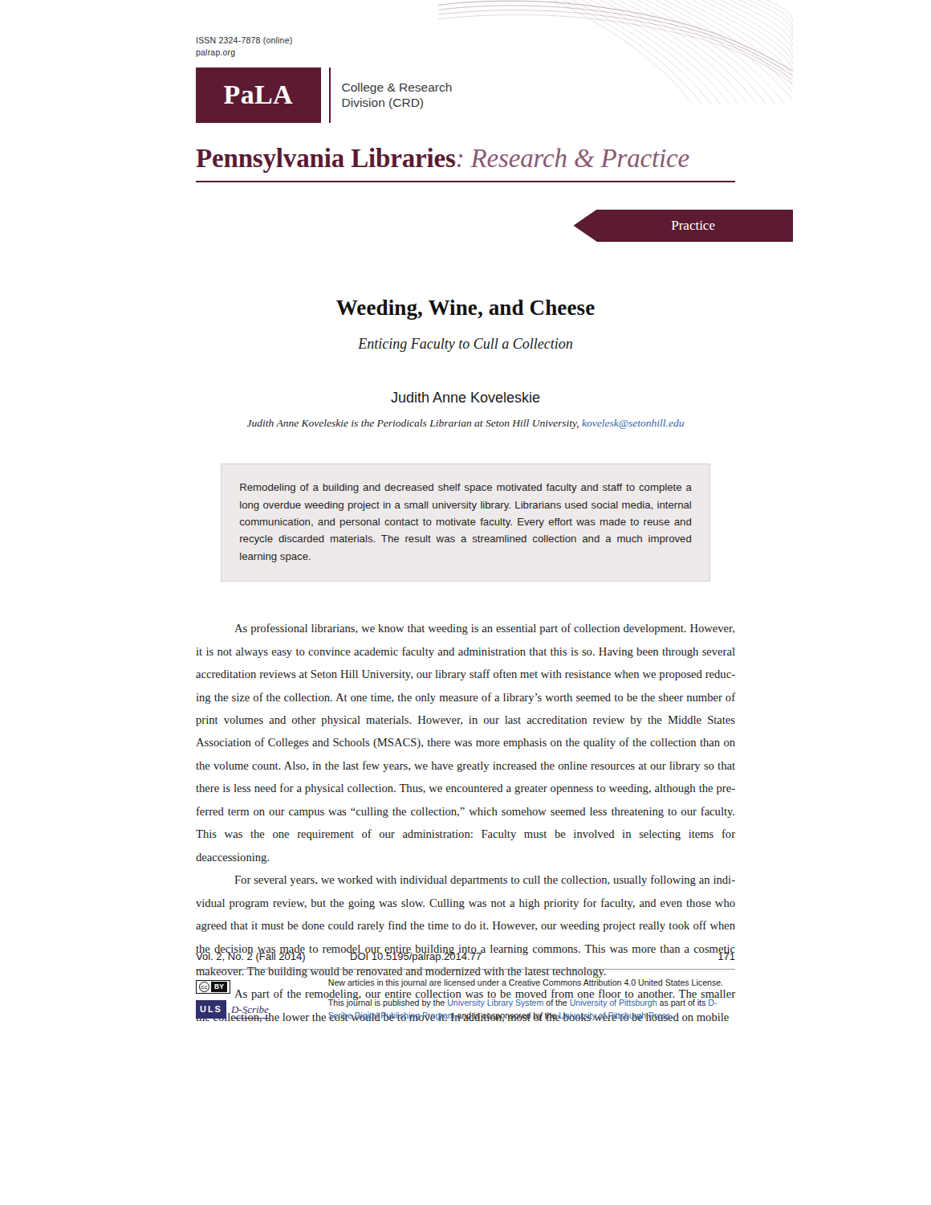ISSN 2324-7878 (online)
palrap.org
PaLA
College & Research Division (CRD)
Pennsylvania Libraries: Research & Practice
Practice
Weeding, Wine, and Cheese
Enticing Faculty to Cull a Collection
Judith Anne Koveleskie
Judith Anne Koveleskie is the Periodicals Librarian at Seton Hill University, kovelesk@setonhill.edu
Remodeling of a building and decreased shelf space motivated faculty and staff to complete a long overdue weeding project in a small university library. Librarians used social media, internal communication, and personal contact to motivate faculty. Every effort was made to reuse and recycle discarded materials. The result was a streamlined collection and a much improved learning space.
As professional librarians, we know that weeding is an essential part of collection development. However, it is not always easy to convince academic faculty and administration that this is so. Having been through several accreditation reviews at Seton Hill University, our library staff often met with resistance when we proposed reducing the size of the collection. At one time, the only measure of a library’s worth seemed to be the sheer number of print volumes and other physical materials. However, in our last accreditation review by the Middle States Association of Colleges and Schools (MSACS), there was more emphasis on the quality of the collection than on the volume count. Also, in the last few years, we have greatly increased the online resources at our library so that there is less need for a physical collection. Thus, we encountered a greater openness to weeding, although the preferred term on our campus was “culling the collection,” which somehow seemed less threatening to our faculty. This was the one requirement of our administration: Faculty must be involved in selecting items for deaccessioning.
For several years, we worked with individual departments to cull the collection, usually following an individual program review, but the going was slow. Culling was not a high priority for faculty, and even those who agreed that it must be done could rarely find the time to do it. However, our weeding project really took off when the decision was made to remodel our entire building into a learning commons. This was more than a cosmetic makeover. The building would be renovated and modernized with the latest technology.
As part of the remodeling, our entire collection was to be moved from one floor to another. The smaller the collection, the lower the cost would be to move it. In addition, most of the books were to be housed on mobile
Vol. 2, No. 2 (Fall 2014)
DOI 10.5195/palrap.2014.77
171
cc BY
ULS D-Scribe
New articles in this journal are licensed under a Creative Commons Attribution 4.0 United States License.
This journal is published by the University Library System of the University of Pittsburgh as part of its D-Scribe Digital Publishing Program and is cosponsored by the University of Pittsburgh Press.